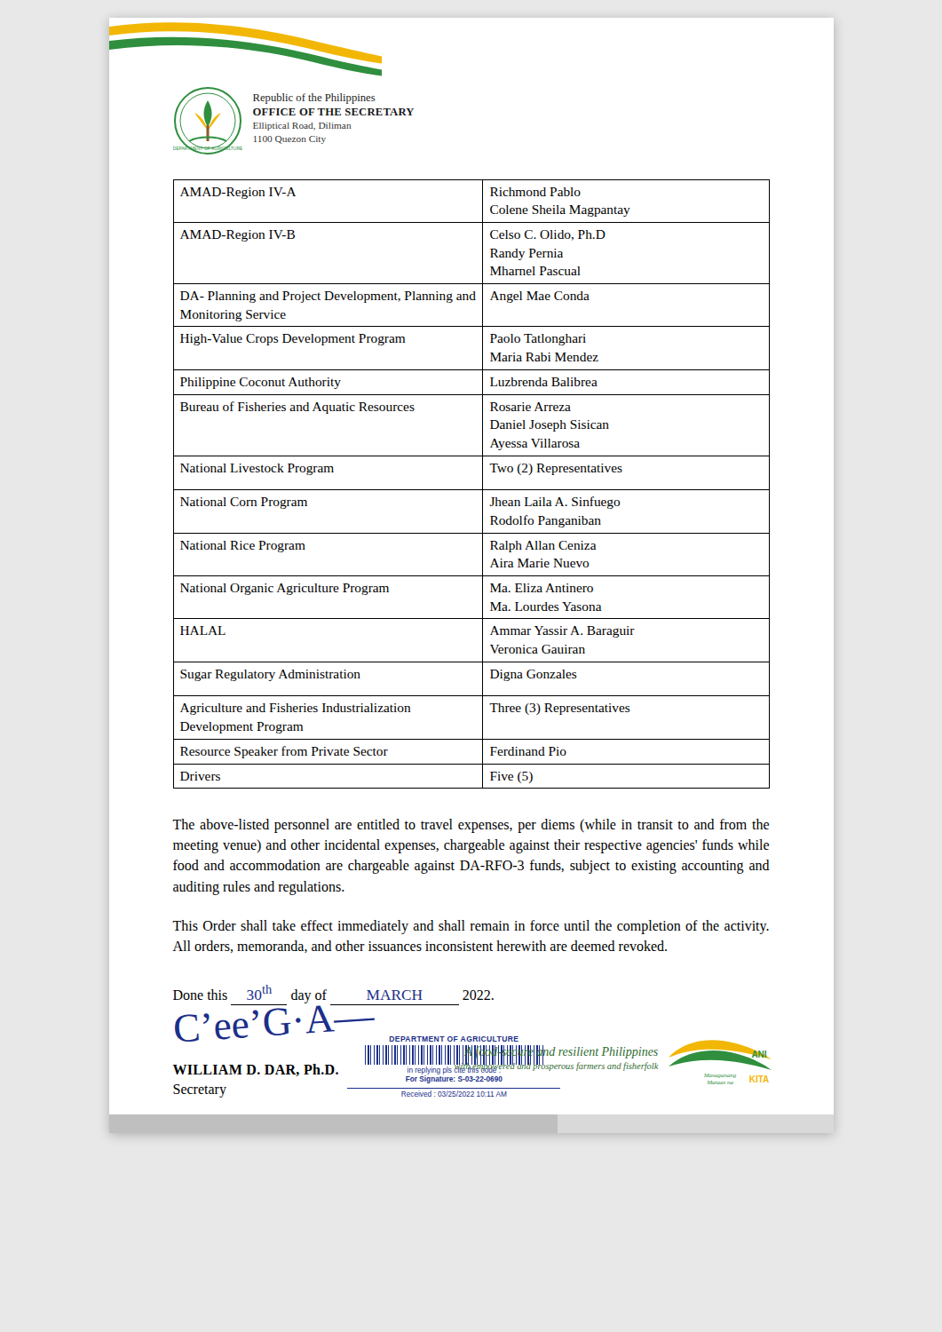DEPARTMENT OF AGRICULTURE
Republic of the Philippines
OFFICE OF THE SECRETARY
Elliptical Road, Diliman
1100 Quezon City
| AMAD-Region IV-A | Richmond Pablo Colene Sheila Magpantay |
| AMAD-Region IV-B | Celso C. Olido, Ph.D Randy Pernia Mharnel Pascual |
| DA- Planning and Project Development, Planning and Monitoring Service | Angel Mae Conda |
| High-Value Crops Development Program | Paolo Tatlonghari Maria Rabi Mendez |
| Philippine Coconut Authority | Luzbrenda Balibrea |
| Bureau of Fisheries and Aquatic Resources | Rosarie Arreza Daniel Joseph Sisican Ayessa Villarosa |
| National Livestock Program | Two (2) Representatives |
| National Corn Program | Jhean Laila A. Sinfuego Rodolfo Panganiban |
| National Rice Program | Ralph Allan Ceniza Aira Marie Nuevo |
| National Organic Agriculture Program | Ma. Eliza Antinero Ma. Lourdes Yasona |
| HALAL | Ammar Yassir A. Baraguir Veronica Gauiran |
| Sugar Regulatory Administration | Digna Gonzales |
| Agriculture and Fisheries Industrialization Development Program | Three (3) Representatives |
| Resource Speaker from Private Sector | Ferdinand Pio |
| Drivers | Five (5) |
The above-listed personnel are entitled to travel expenses, per diems (while in transit to and from the meeting venue) and other incidental expenses, chargeable against their respective agencies' funds while food and accommodation are chargeable against DA-RFO-3 funds, subject to existing accounting and auditing rules and regulations.
This Order shall take effect immediately and shall remain in force until the completion of the activity. All orders, memoranda, and other issuances inconsistent herewith are deemed revoked.
Done this 30th day of MARCH 2022.
C’ee’G·A—
WILLIAM D. DAR, Ph.D.
Secretary
DEPARTMENT OF AGRICULTURE
in replying pls cite this code :
For Signature: S-03-22-0690
Received : 03/25/2022 10:11 AM
A food-secure and resilient Philippines
with empowered and prosperous farmers and fisherfolk
Masaganang ANI Mataas na KITA